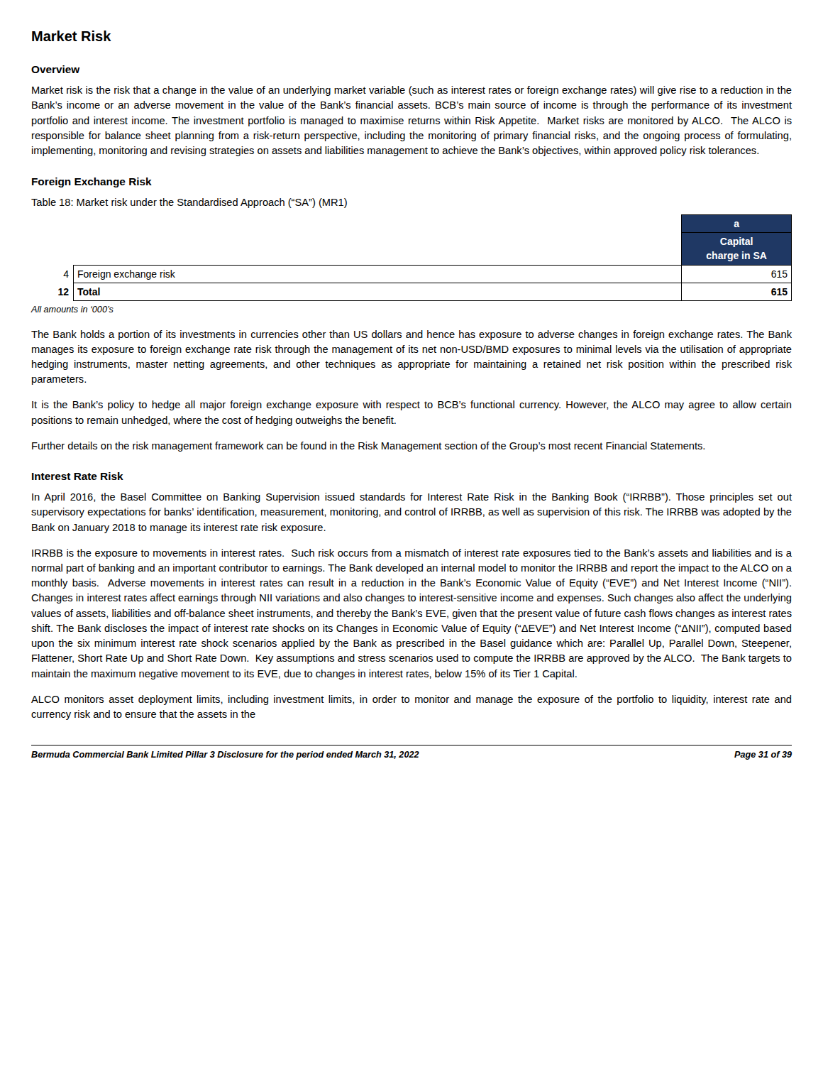Market Risk
Overview
Market risk is the risk that a change in the value of an underlying market variable (such as interest rates or foreign exchange rates) will give rise to a reduction in the Bank’s income or an adverse movement in the value of the Bank’s financial assets. BCB’s main source of income is through the performance of its investment portfolio and interest income. The investment portfolio is managed to maximise returns within Risk Appetite. Market risks are monitored by ALCO. The ALCO is responsible for balance sheet planning from a risk-return perspective, including the monitoring of primary financial risks, and the ongoing process of formulating, implementing, monitoring and revising strategies on assets and liabilities management to achieve the Bank’s objectives, within approved policy risk tolerances.
Foreign Exchange Risk
Table 18: Market risk under the Standardised Approach (“SA”) (MR1)
| | | a |
| --- | --- | --- |
| | | Capital charge in SA |
| 4 | Foreign exchange risk | 615 |
| 12 | Total | 615 |
All amounts in ‘000’s
The Bank holds a portion of its investments in currencies other than US dollars and hence has exposure to adverse changes in foreign exchange rates. The Bank manages its exposure to foreign exchange rate risk through the management of its net non-USD/BMD exposures to minimal levels via the utilisation of appropriate hedging instruments, master netting agreements, and other techniques as appropriate for maintaining a retained net risk position within the prescribed risk parameters.
It is the Bank’s policy to hedge all major foreign exchange exposure with respect to BCB’s functional currency. However, the ALCO may agree to allow certain positions to remain unhedged, where the cost of hedging outweighs the benefit.
Further details on the risk management framework can be found in the Risk Management section of the Group’s most recent Financial Statements.
Interest Rate Risk
In April 2016, the Basel Committee on Banking Supervision issued standards for Interest Rate Risk in the Banking Book (“IRRBB”). Those principles set out supervisory expectations for banks’ identification, measurement, monitoring, and control of IRRBB, as well as supervision of this risk. The IRRBB was adopted by the Bank on January 2018 to manage its interest rate risk exposure.
IRRBB is the exposure to movements in interest rates. Such risk occurs from a mismatch of interest rate exposures tied to the Bank’s assets and liabilities and is a normal part of banking and an important contributor to earnings. The Bank developed an internal model to monitor the IRRBB and report the impact to the ALCO on a monthly basis. Adverse movements in interest rates can result in a reduction in the Bank’s Economic Value of Equity (“EVE”) and Net Interest Income (“NII”). Changes in interest rates affect earnings through NII variations and also changes to interest-sensitive income and expenses. Such changes also affect the underlying values of assets, liabilities and off-balance sheet instruments, and thereby the Bank’s EVE, given that the present value of future cash flows changes as interest rates shift. The Bank discloses the impact of interest rate shocks on its Changes in Economic Value of Equity (“ΔEVE”) and Net Interest Income (“ΔNII”), computed based upon the six minimum interest rate shock scenarios applied by the Bank as prescribed in the Basel guidance which are: Parallel Up, Parallel Down, Steepener, Flattener, Short Rate Up and Short Rate Down. Key assumptions and stress scenarios used to compute the IRRBB are approved by the ALCO. The Bank targets to maintain the maximum negative movement to its EVE, due to changes in interest rates, below 15% of its Tier 1 Capital.
ALCO monitors asset deployment limits, including investment limits, in order to monitor and manage the exposure of the portfolio to liquidity, interest rate and currency risk and to ensure that the assets in the
Bermuda Commercial Bank Limited Pillar 3 Disclosure for the period ended March 31, 2022 Page 31 of 39